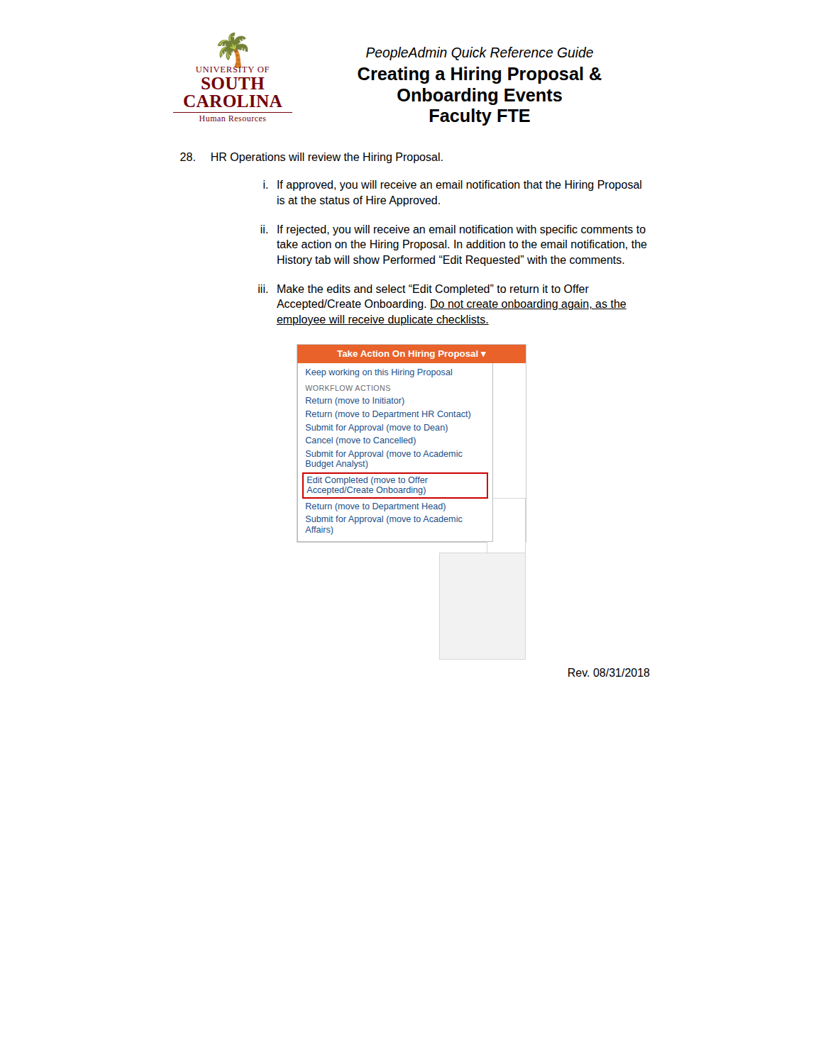🌴 UNIVERSITY OF SOUTH CAROLINA
Human Resources
PeopleAdmin Quick Reference Guide
Creating a Hiring Proposal & Onboarding Events
Faculty FTE
28. HR Operations will review the Hiring Proposal.
i. If approved, you will receive an email notification that the Hiring Proposal is at the status of Hire Approved.
ii. If rejected, you will receive an email notification with specific comments to take action on the Hiring Proposal. In addition to the email notification, the History tab will show Performed “Edit Requested” with the comments.
iii. Make the edits and select “Edit Completed” to return it to Offer Accepted/Create Onboarding. Do not create onboarding again, as the employee will receive duplicate checklists.
Take Action On Hiring Proposal ▾
Keep working on this Hiring Proposal
Workflow Actions
Return (move to Initiator)
Return (move to Department HR Contact)
Submit for Approval (move to Dean)
Cancel (move to Cancelled)
Submit for Approval (move to Academic Budget Analyst)
Edit Completed (move to Offer Accepted/Create Onboarding)
Return (move to Department Head)
Submit for Approval (move to Academic Affairs)
Rev. 08/31/2018